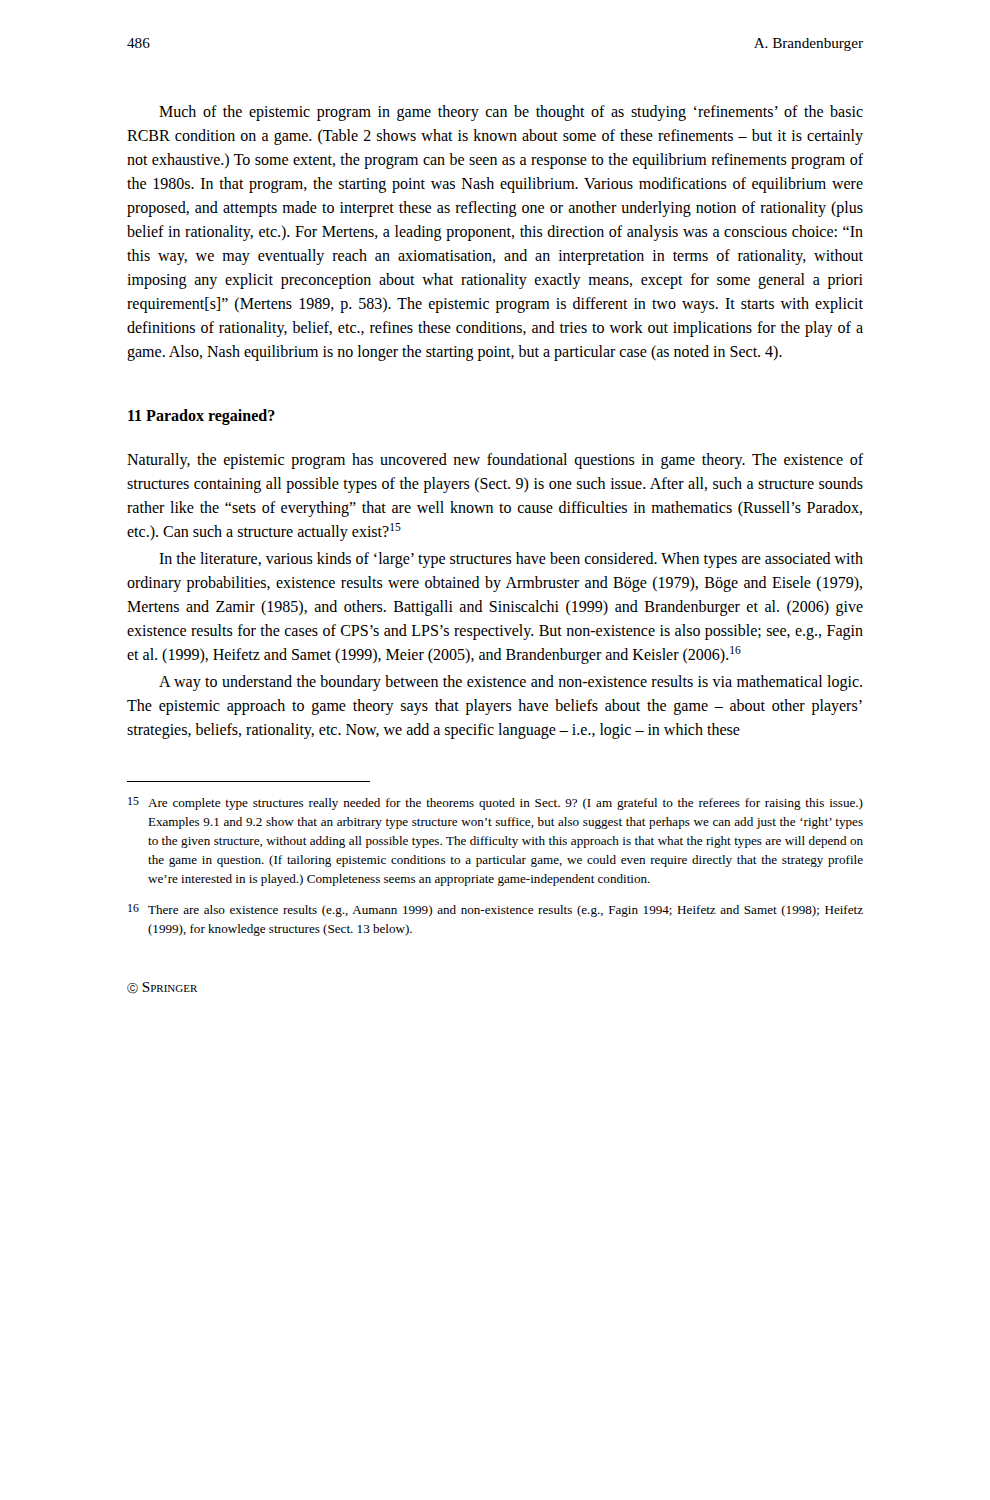486 A. Brandenburger
Much of the epistemic program in game theory can be thought of as studying ‘refinements’ of the basic RCBR condition on a game. (Table 2 shows what is known about some of these refinements – but it is certainly not exhaustive.) To some extent, the program can be seen as a response to the equilibrium refinements program of the 1980s. In that program, the starting point was Nash equilibrium. Various modifications of equilibrium were proposed, and attempts made to interpret these as reflecting one or another underlying notion of rationality (plus belief in rationality, etc.). For Mertens, a leading proponent, this direction of analysis was a conscious choice: “In this way, we may eventually reach an axiomatisation, and an interpretation in terms of rationality, without imposing any explicit preconception about what rationality exactly means, except for some general a priori requirement[s]” (Mertens 1989, p. 583). The epistemic program is different in two ways. It starts with explicit definitions of rationality, belief, etc., refines these conditions, and tries to work out implications for the play of a game. Also, Nash equilibrium is no longer the starting point, but a particular case (as noted in Sect. 4).
11 Paradox regained?
Naturally, the epistemic program has uncovered new foundational questions in game theory. The existence of structures containing all possible types of the players (Sect. 9) is one such issue. After all, such a structure sounds rather like the “sets of everything” that are well known to cause difficulties in mathematics (Russell’s Paradox, etc.). Can such a structure actually exist?15
In the literature, various kinds of ‘large’ type structures have been considered. When types are associated with ordinary probabilities, existence results were obtained by Armbruster and Böge (1979), Böge and Eisele (1979), Mertens and Zamir (1985), and others. Battigalli and Siniscalchi (1999) and Brandenburger et al. (2006) give existence results for the cases of CPS’s and LPS’s respectively. But non-existence is also possible; see, e.g., Fagin et al. (1999), Heifetz and Samet (1999), Meier (2005), and Brandenburger and Keisler (2006).16
A way to understand the boundary between the existence and non-existence results is via mathematical logic. The epistemic approach to game theory says that players have beliefs about the game – about other players’ strategies, beliefs, rationality, etc. Now, we add a specific language – i.e., logic – in which these
15 Are complete type structures really needed for the theorems quoted in Sect. 9? (I am grateful to the referees for raising this issue.) Examples 9.1 and 9.2 show that an arbitrary type structure won’t suffice, but also suggest that perhaps we can add just the ‘right’ types to the given structure, without adding all possible types. The difficulty with this approach is that what the right types are will depend on the game in question. (If tailoring epistemic conditions to a particular game, we could even require directly that the strategy profile we’re interested in is played.) Completeness seems an appropriate game-independent condition.
16 There are also existence results (e.g., Aumann 1999) and non-existence results (e.g., Fagin 1994; Heifetz and Samet (1998); Heifetz (1999), for knowledge structures (Sect. 13 below).
ⓒ Springer